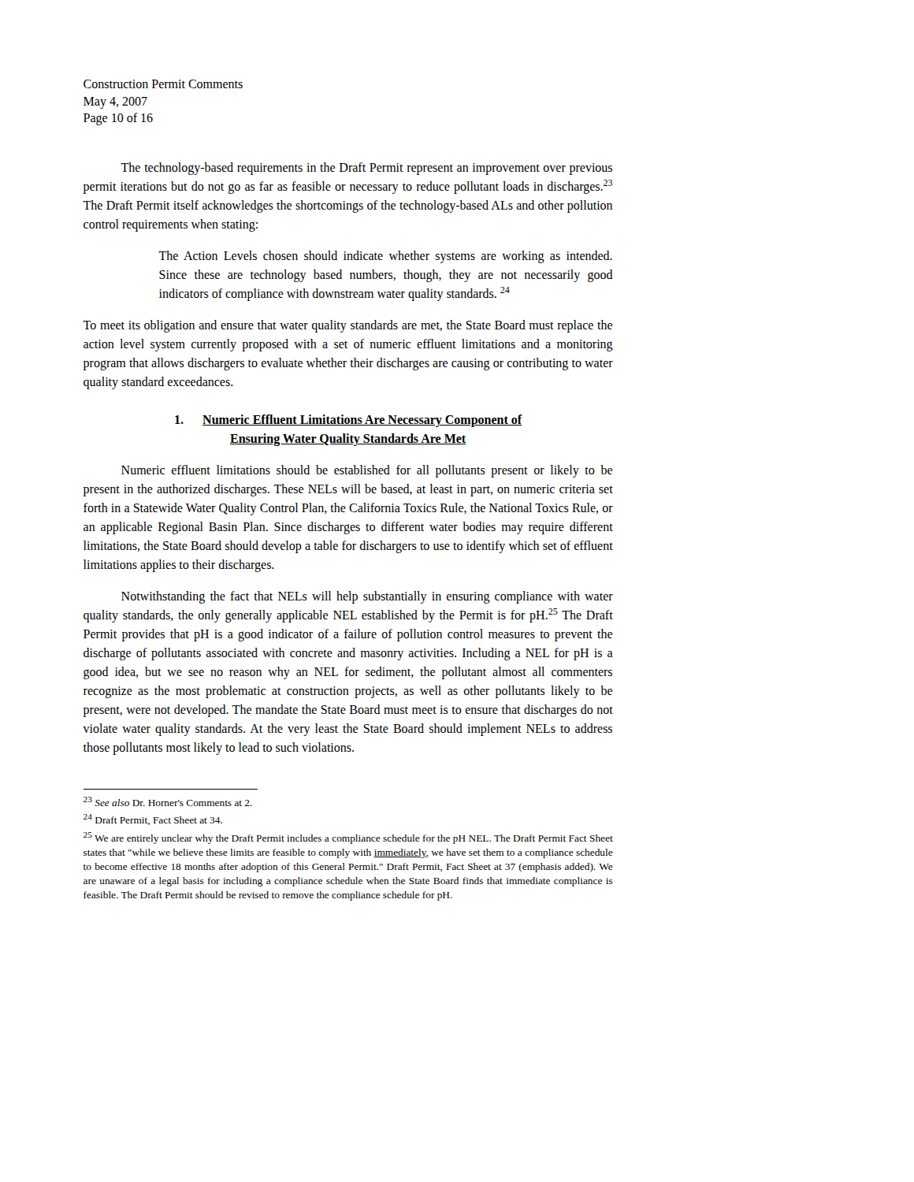Construction Permit Comments
May 4, 2007
Page 10 of 16
The technology-based requirements in the Draft Permit represent an improvement over previous permit iterations but do not go as far as feasible or necessary to reduce pollutant loads in discharges.23 The Draft Permit itself acknowledges the shortcomings of the technology-based ALs and other pollution control requirements when stating:
The Action Levels chosen should indicate whether systems are working as intended. Since these are technology based numbers, though, they are not necessarily good indicators of compliance with downstream water quality standards. 24
To meet its obligation and ensure that water quality standards are met, the State Board must replace the action level system currently proposed with a set of numeric effluent limitations and a monitoring program that allows dischargers to evaluate whether their discharges are causing or contributing to water quality standard exceedances.
1. Numeric Effluent Limitations Are Necessary Component of
Ensuring Water Quality Standards Are Met
Numeric effluent limitations should be established for all pollutants present or likely to be present in the authorized discharges. These NELs will be based, at least in part, on numeric criteria set forth in a Statewide Water Quality Control Plan, the California Toxics Rule, the National Toxics Rule, or an applicable Regional Basin Plan. Since discharges to different water bodies may require different limitations, the State Board should develop a table for dischargers to use to identify which set of effluent limitations applies to their discharges.
Notwithstanding the fact that NELs will help substantially in ensuring compliance with water quality standards, the only generally applicable NEL established by the Permit is for pH.25 The Draft Permit provides that pH is a good indicator of a failure of pollution control measures to prevent the discharge of pollutants associated with concrete and masonry activities. Including a NEL for pH is a good idea, but we see no reason why an NEL for sediment, the pollutant almost all commenters recognize as the most problematic at construction projects, as well as other pollutants likely to be present, were not developed. The mandate the State Board must meet is to ensure that discharges do not violate water quality standards. At the very least the State Board should implement NELs to address those pollutants most likely to lead to such violations.
23 See also Dr. Horner's Comments at 2.
24 Draft Permit, Fact Sheet at 34.
25 We are entirely unclear why the Draft Permit includes a compliance schedule for the pH NEL. The Draft Permit Fact Sheet states that "while we believe these limits are feasible to comply with immediately, we have set them to a compliance schedule to become effective 18 months after adoption of this General Permit." Draft Permit, Fact Sheet at 37 (emphasis added). We are unaware of a legal basis for including a compliance schedule when the State Board finds that immediate compliance is feasible. The Draft Permit should be revised to remove the compliance schedule for pH.